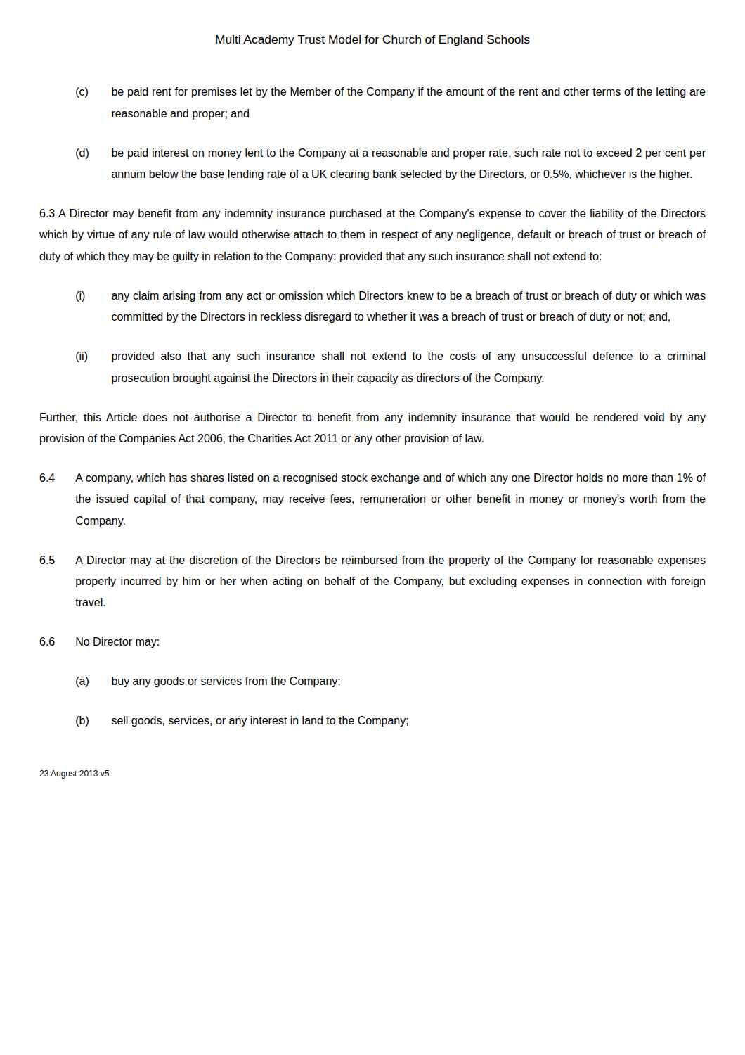Multi Academy Trust Model for Church of England Schools
(c)
be paid rent for premises let by the Member of the Company if the amount of the rent and other terms of the letting are reasonable and proper; and
(d)
be paid interest on money lent to the Company at a reasonable and proper rate, such rate not to exceed 2 per cent per annum below the base lending rate of a UK clearing bank selected by the Directors, or 0.5%, whichever is the higher.
6.3 A Director may benefit from any indemnity insurance purchased at the Company's expense to cover the liability of the Directors which by virtue of any rule of law would otherwise attach to them in respect of any negligence, default or breach of trust or breach of duty of which they may be guilty in relation to the Company: provided that any such insurance shall not extend to:
(i)
any claim arising from any act or omission which Directors knew to be a breach of trust or breach of duty or which was committed by the Directors in reckless disregard to whether it was a breach of trust or breach of duty or not; and,
(ii)
provided also that any such insurance shall not extend to the costs of any unsuccessful defence to a criminal prosecution brought against the Directors in their capacity as directors of the Company.
Further, this Article does not authorise a Director to benefit from any indemnity insurance that would be rendered void by any provision of the Companies Act 2006, the Charities Act 2011 or any other provision of law.
6.4
A company, which has shares listed on a recognised stock exchange and of which any one Director holds no more than 1% of the issued capital of that company, may receive fees, remuneration or other benefit in money or money's worth from the Company.
6.5
A Director may at the discretion of the Directors be reimbursed from the property of the Company for reasonable expenses properly incurred by him or her when acting on behalf of the Company, but excluding expenses in connection with foreign travel.
6.6
No Director may:
(a)
buy any goods or services from the Company;
(b)
sell goods, services, or any interest in land to the Company;
23 August 2013 v5